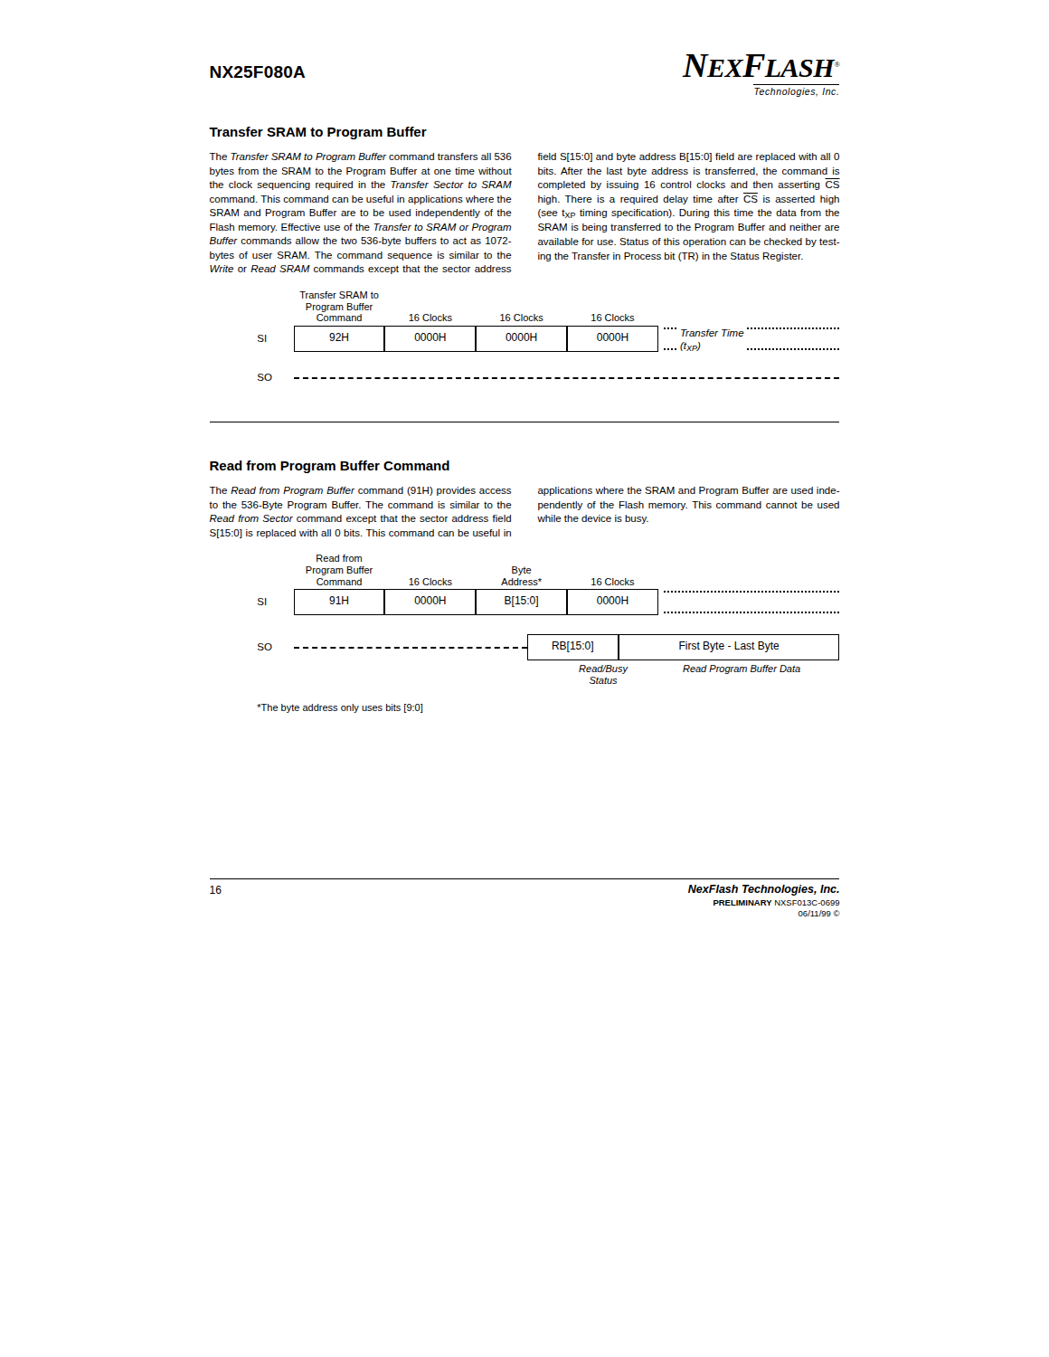NX25F080A
NEXFLASH®
Technologies, Inc.
Transfer SRAM to Program Buffer
The Transfer SRAM to Program Buffer command transfers all 536 bytes from the SRAM to the Program Buffer at one time without the clock sequencing required in the Transfer Sector to SRAM command. This command can be useful in applications where the SRAM and Program Buffer are to be used independently of the Flash memory. Effective use of the Transfer to SRAM or Program Buffer commands allow the two 536-byte buffers to act as 1072-bytes of user SRAM. The command sequence is similar to the Write or Read SRAM commands except that the sector address field S[15:0] and byte address B[15:0] field are replaced with all 0 bits. After the last byte address is transferred, the command is completed by issuing 16 control clocks and then asserting CS high. There is a required delay time after CS is asserted high (see tXP timing specification). During this time the data from the SRAM is being transferred to the Program Buffer and neither are available for use. Status of this operation can be checked by testing the Transfer in Process bit (TR) in the Status Register.
Transfer SRAM to
Program Buffer
Command
16 Clocks
16 Clocks
16 Clocks
SI
92H
0000H
0000H
0000H
Transfer Time
(tXP)
SO
Read from Program Buffer Command
The Read from Program Buffer command (91H) provides access to the 536-Byte Program Buffer. The command is similar to the Read from Sector command except that the sector address field S[15:0] is replaced with all 0 bits. This command can be useful in applications where the SRAM and Program Buffer are used independently of the Flash memory. This command cannot be used while the device is busy.
Read from
Program Buffer
Command
16 Clocks
Byte
Address*
16 Clocks
SI
91H
0000H
B[15:0]
0000H
SO
RB[15:0]
First Byte - Last Byte
Read/Busy
Status
Read Program Buffer Data
*The byte address only uses bits [9:0]
16
NexFlash Technologies, Inc.
PRELIMINARY NXSF013C-0699
06/11/99 ©